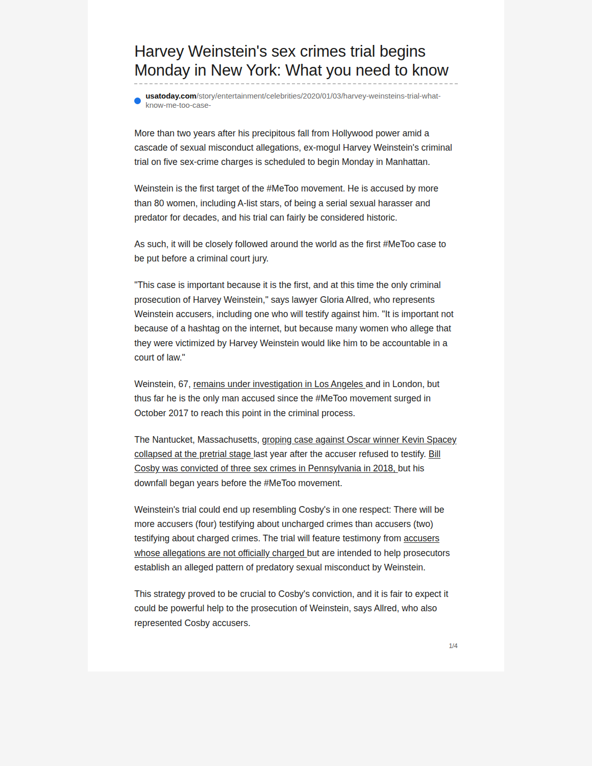Harvey Weinstein's sex crimes trial begins Monday in New York: What you need to know
usatoday.com/story/entertainment/celebrities/2020/01/03/harvey-weinsteins-trial-what-know-me-too-case-
More than two years after his precipitous fall from Hollywood power amid a cascade of sexual misconduct allegations, ex-mogul Harvey Weinstein's criminal trial on five sex-crime charges is scheduled to begin Monday in Manhattan.
Weinstein is the first target of the #MeToo movement. He is accused by more than 80 women, including A-list stars, of being a serial sexual harasser and predator for decades, and his trial can fairly be considered historic.
As such, it will be closely followed around the world as the first #MeToo case to be put before a criminal court jury.
"This case is important because it is the first, and at this time the only criminal prosecution of Harvey Weinstein," says lawyer Gloria Allred, who represents Weinstein accusers, including one who will testify against him. "It is important not because of a hashtag on the internet, but because many women who allege that they were victimized by Harvey Weinstein would like him to be accountable in a court of law."
Weinstein, 67, remains under investigation in Los Angeles and in London, but thus far he is the only man accused since the #MeToo movement surged in October 2017 to reach this point in the criminal process.
The Nantucket, Massachusetts, groping case against Oscar winner Kevin Spacey collapsed at the pretrial stage last year after the accuser refused to testify. Bill Cosby was convicted of three sex crimes in Pennsylvania in 2018, but his downfall began years before the #MeToo movement.
Weinstein's trial could end up resembling Cosby's in one respect: There will be more accusers (four) testifying about uncharged crimes than accusers (two) testifying about charged crimes. The trial will feature testimony from accusers whose allegations are not officially charged but are intended to help prosecutors establish an alleged pattern of predatory sexual misconduct by Weinstein.
This strategy proved to be crucial to Cosby's conviction, and it is fair to expect it could be powerful help to the prosecution of Weinstein, says Allred, who also represented Cosby accusers.
1/4